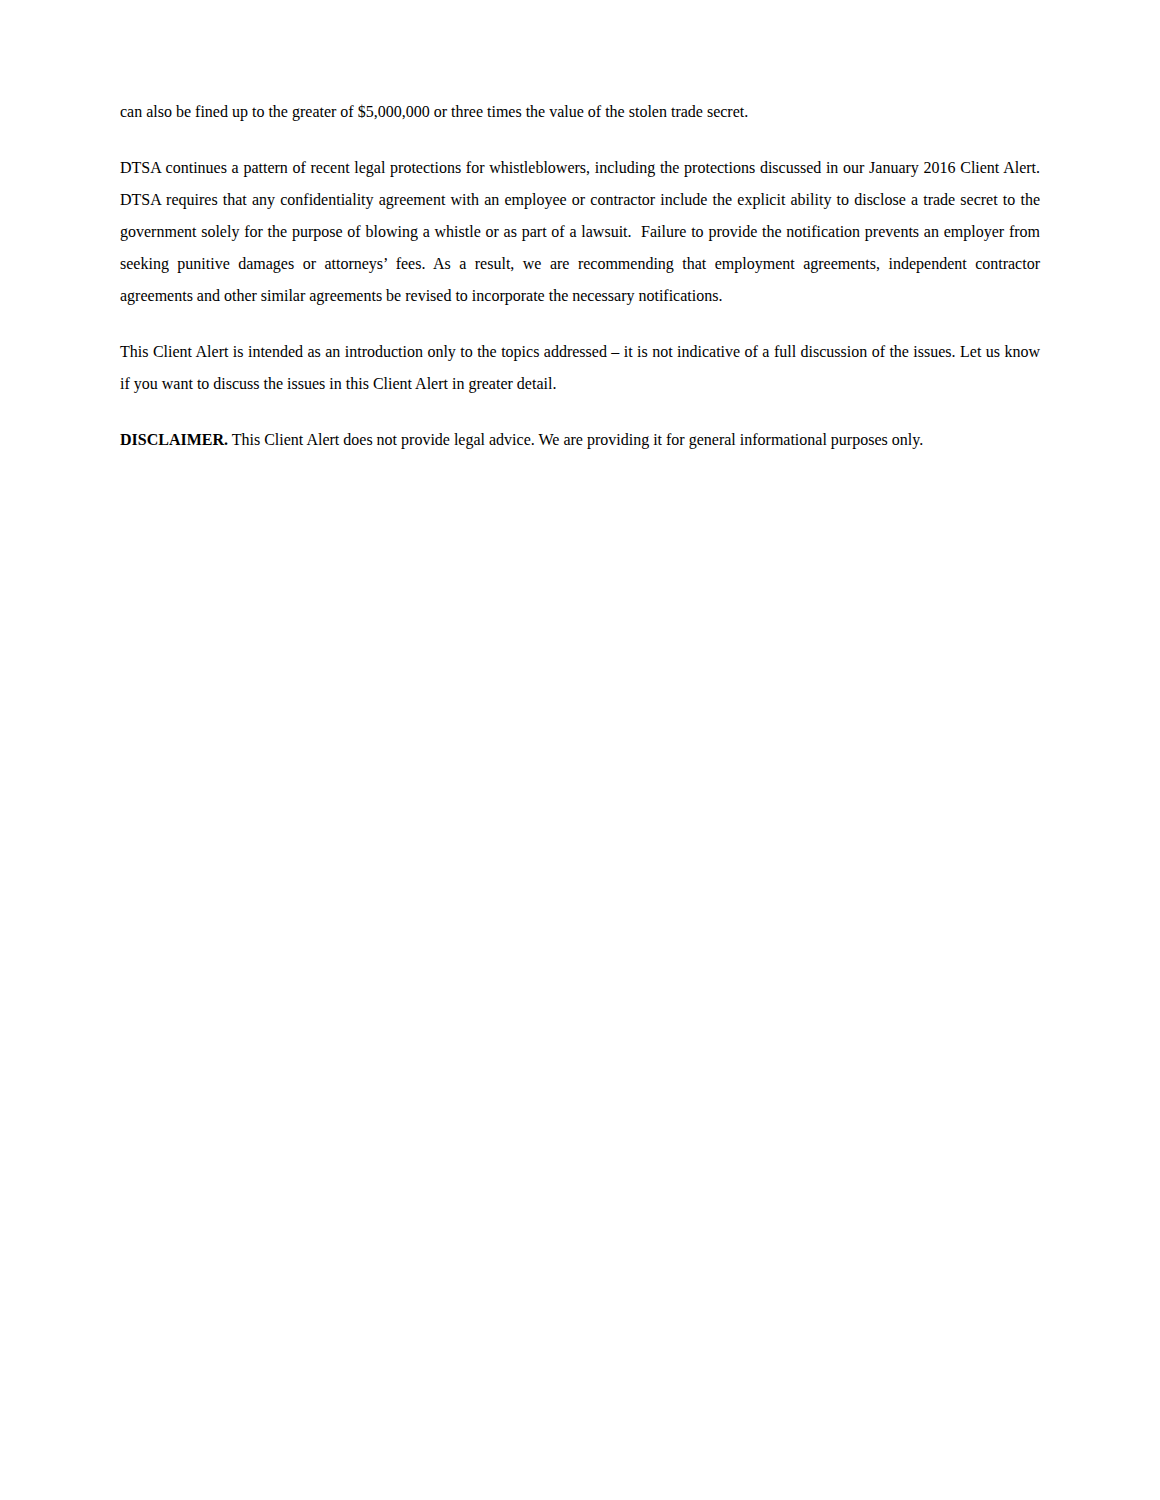can also be fined up to the greater of $5,000,000 or three times the value of the stolen trade secret.
DTSA continues a pattern of recent legal protections for whistleblowers, including the protections discussed in our January 2016 Client Alert. DTSA requires that any confidentiality agreement with an employee or contractor include the explicit ability to disclose a trade secret to the government solely for the purpose of blowing a whistle or as part of a lawsuit. Failure to provide the notification prevents an employer from seeking punitive damages or attorneys’ fees. As a result, we are recommending that employment agreements, independent contractor agreements and other similar agreements be revised to incorporate the necessary notifications.
This Client Alert is intended as an introduction only to the topics addressed – it is not indicative of a full discussion of the issues. Let us know if you want to discuss the issues in this Client Alert in greater detail.
DISCLAIMER. This Client Alert does not provide legal advice. We are providing it for general informational purposes only.